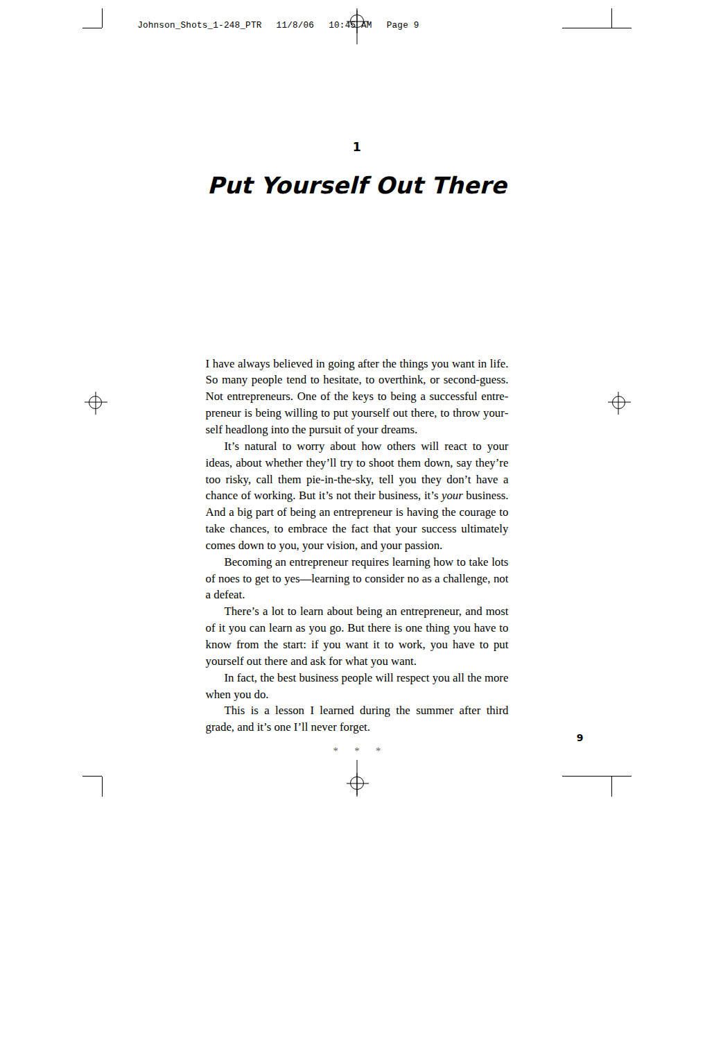Johnson_Shots_1-248_PTR 11/8/06 10:45 AM Page 9
1
Put Yourself Out There
I have always believed in going after the things you want in life. So many people tend to hesitate, to overthink, or second-guess. Not entrepreneurs. One of the keys to being a successful entrepreneur is being willing to put yourself out there, to throw yourself headlong into the pursuit of your dreams.
It’s natural to worry about how others will react to your ideas, about whether they’ll try to shoot them down, say they’re too risky, call them pie-in-the-sky, tell you they don’t have a chance of working. But it’s not their business, it’s your business. And a big part of being an entrepreneur is having the courage to take chances, to embrace the fact that your success ultimately comes down to you, your vision, and your passion.
Becoming an entrepreneur requires learning how to take lots of noes to get to yes—learning to consider no as a challenge, not a defeat.
There’s a lot to learn about being an entrepreneur, and most of it you can learn as you go. But there is one thing you have to know from the start: if you want it to work, you have to put yourself out there and ask for what you want.
In fact, the best business people will respect you all the more when you do.
This is a lesson I learned during the summer after third grade, and it’s one I’ll never forget.
***
9